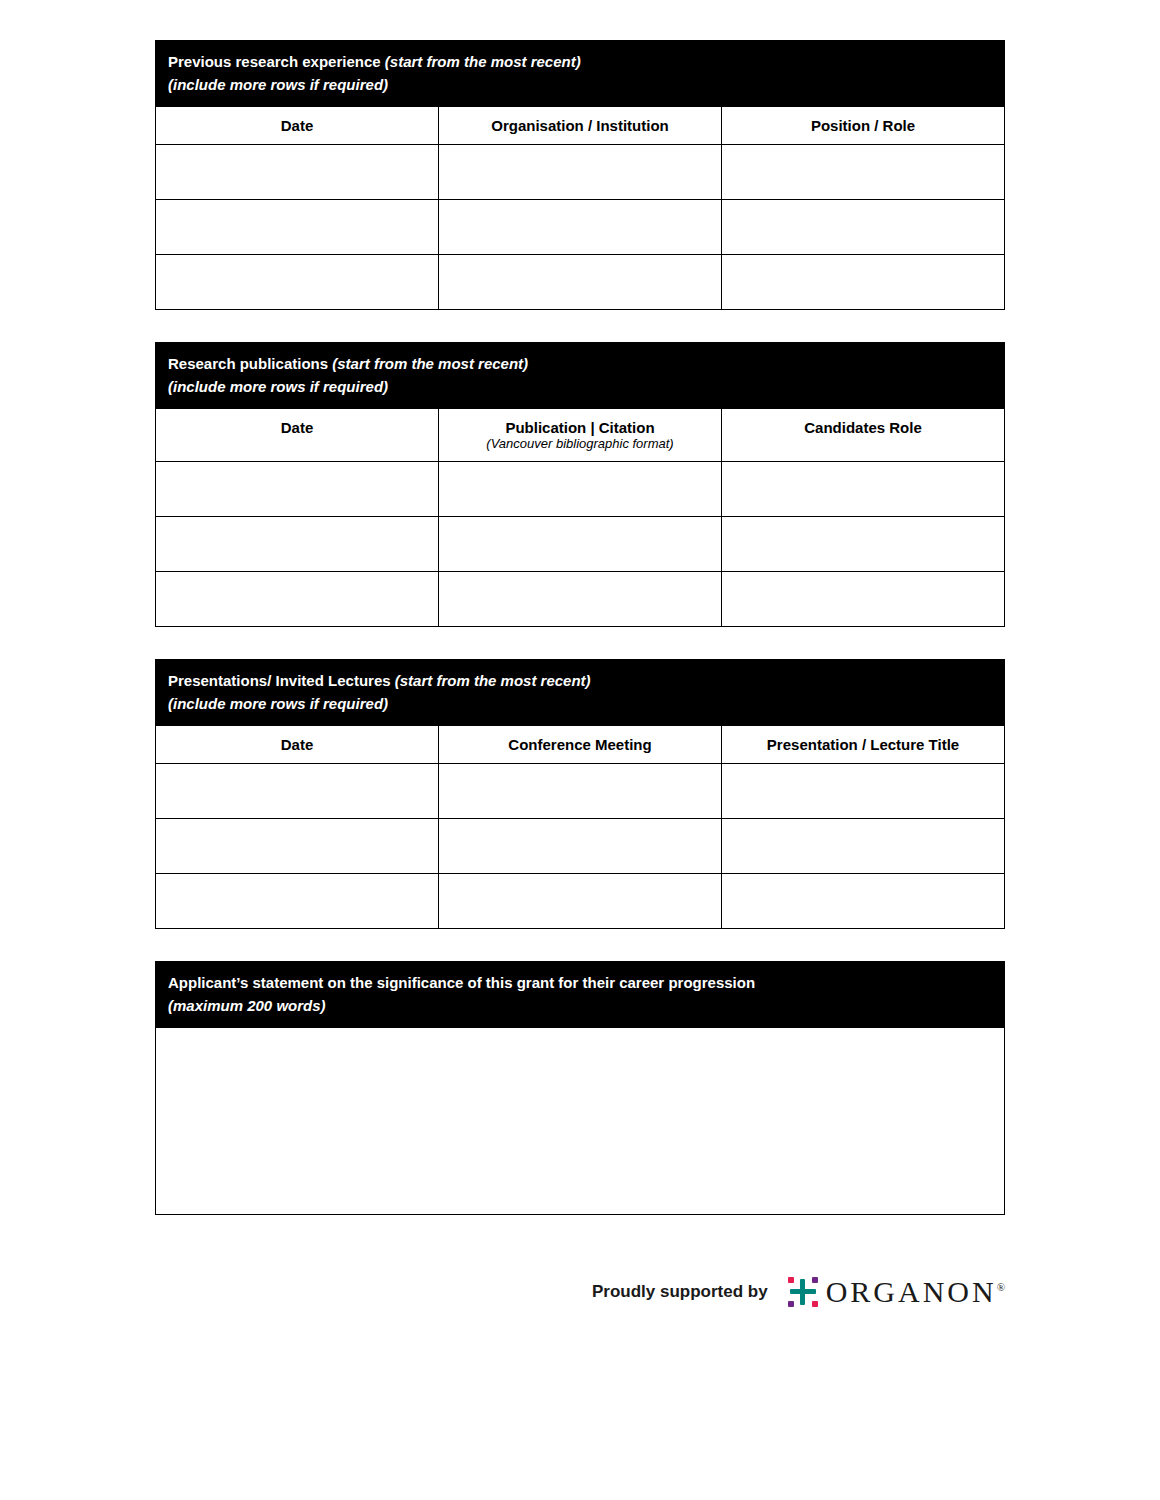| Previous research experience (start from the most recent) (include more rows if required) |
| Date | Organisation / Institution | Position / Role |
| Research publications (start from the most recent) (include more rows if required) |
| Date | Publication / Citation (Vancouver bibliographic format) | Candidates Role |
| Presentations/ Invited Lectures (start from the most recent) (include more rows if required) |
| Date | Conference Meeting | Presentation / Lecture Title |
| Applicant’s statement on the significance of this grant for their career progression (maximum 200 words) |
Proudly supported by
ORGANON®